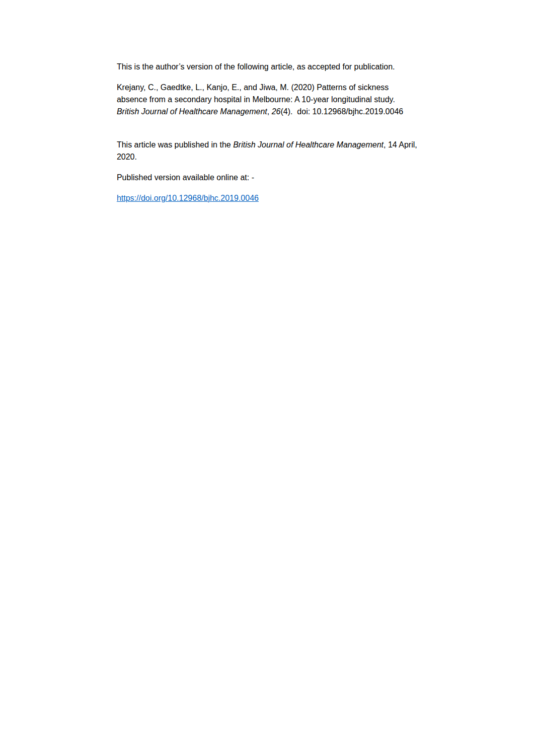This is the author’s version of the following article, as accepted for publication.
Krejany, C., Gaedtke, L., Kanjo, E., and Jiwa, M. (2020) Patterns of sickness absence from a secondary hospital in Melbourne: A 10-year longitudinal study. British Journal of Healthcare Management, 26(4). doi: 10.12968/bjhc.2019.0046
This article was published in the British Journal of Healthcare Management, 14 April, 2020.
Published version available online at: -
https://doi.org/10.12968/bjhc.2019.0046